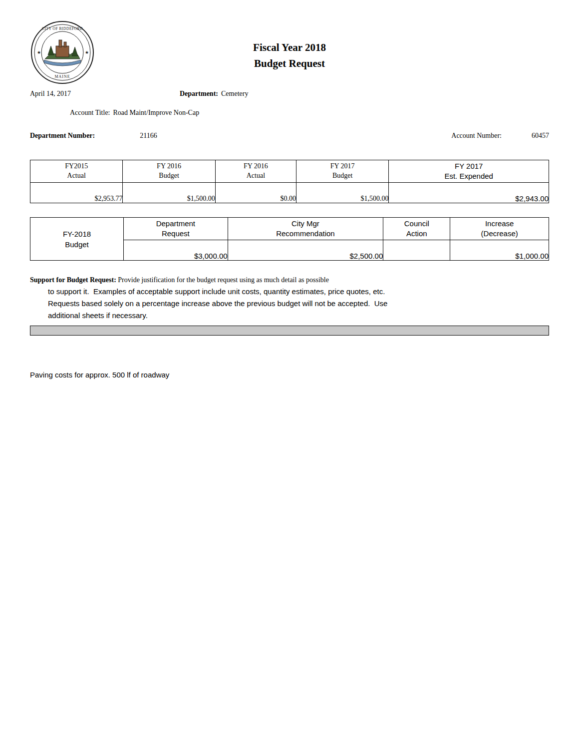CITY OF BIDDEFORD MAINE ★ ★
Fiscal Year 2018
Budget Request
April 14, 2017
Department: Cemetery
Account Title: Road Maint/Improve Non-Cap
Department Number: 21166
Account Number: 60457
| FY2015 Actual | FY 2016 Budget | FY 2016 Actual | FY 2017 Budget | FY 2017 Est. Expended |
| --- | --- | --- | --- | --- |
| $2,953.77 | $1,500.00 | $0.00 | $1,500.00 | $2,943.00 |
| FY-2018 Budget | Department Request | City Mgr Recommendation | Council Action | Increase (Decrease) |
| $3,000.00 | $2,500.00 | | $1,000.00 |
Support for Budget Request: Provide justification for the budget request using as much detail as possible
to support it. Examples of acceptable support include unit costs, quantity estimates, price quotes, etc.
Requests based solely on a percentage increase above the previous budget will not be accepted. Use
additional sheets if necessary.
Paving costs for approx. 500 lf of roadway